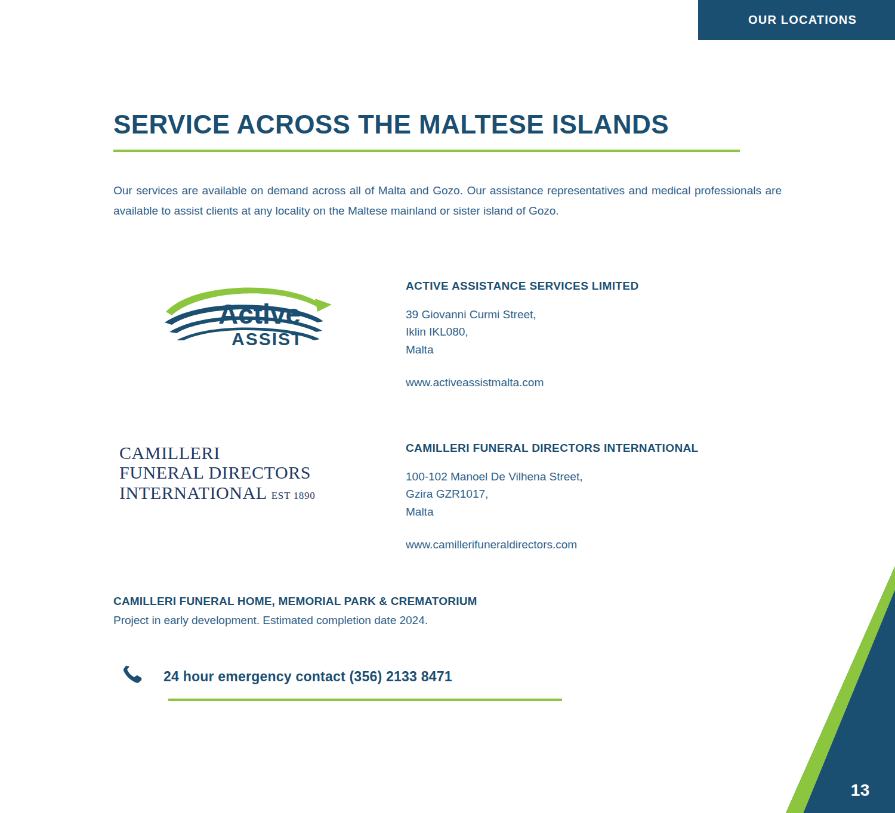OUR LOCATIONS
SERVICE ACROSS THE MALTESE ISLANDS
Our services are available on demand across all of Malta and Gozo. Our assistance representatives and medical professionals are available to assist clients at any locality on the Maltese mainland or sister island of Gozo.
Active ASSIST
ACTIVE ASSISTANCE SERVICES LIMITED
39 Giovanni Curmi Street,
Iklin IKL080,
Malta
www.activeassistmalta.com
CAMILLERI
FUNERAL DIRECTORS
INTERNATIONAL EST 1890
CAMILLERI FUNERAL DIRECTORS INTERNATIONAL
100-102 Manoel De Vilhena Street,
Gzira GZR1017,
Malta
www.camillerifuneraldirectors.com
CAMILLERI FUNERAL HOME, MEMORIAL PARK & CREMATORIUM
Project in early development. Estimated completion date 2024.
24 hour emergency contact (356) 2133 8471
13